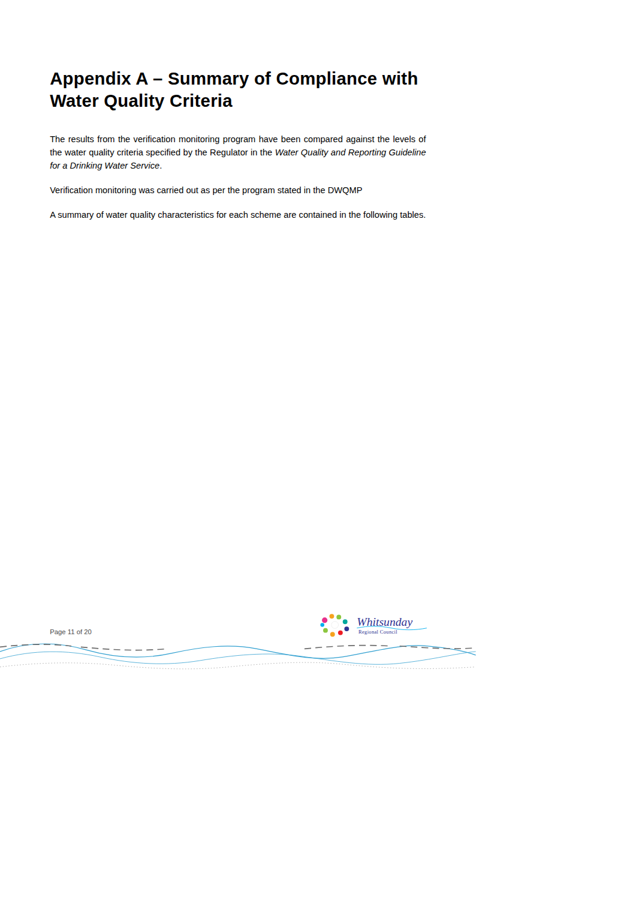Appendix A – Summary of Compliance with Water Quality Criteria
The results from the verification monitoring program have been compared against the levels of the water quality criteria specified by the Regulator in the Water Quality and Reporting Guideline for a Drinking Water Service.
Verification monitoring was carried out as per the program stated in the DWQMP
A summary of water quality characteristics for each scheme are contained in the following tables.
Page 11 of 20
Whitsunday Regional Council